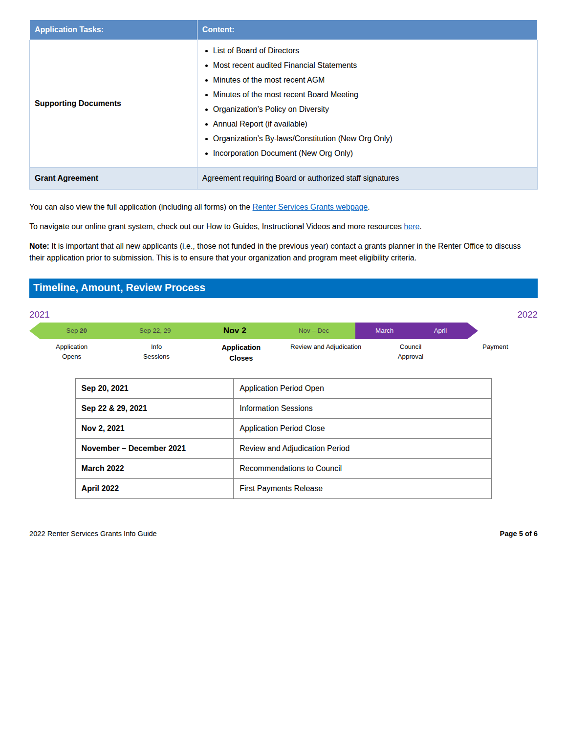| Application Tasks: | Content: |
| --- | --- |
| Supporting Documents | List of Board of Directors Most recent audited Financial Statements Minutes of the most recent AGM Minutes of the most recent Board Meeting Organization’s Policy on Diversity Annual Report (if available) Organization’s By-laws/Constitution (New Org Only) Incorporation Document (New Org Only) |
| Grant Agreement | Agreement requiring Board or authorized staff signatures |
You can also view the full application (including all forms) on the Renter Services Grants webpage.
To navigate our online grant system, check out our How to Guides, Instructional Videos and more resources here.
Note: It is important that all new applicants (i.e., those not funded in the previous year) contact a grants planner in the Renter Office to discuss their application prior to submission. This is to ensure that your organization and program meet eligibility criteria.
Timeline, Amount, Review Process
2021 2022
Sep 20 Sep 22, 29 Nov 2 Nov – Dec
March April
Application
Opens
Info
Sessions
Application
Closes
Review and Adjudication
Council
Approval
Payment
| Sep 20, 2021 | Application Period Open |
| Sep 22 & 29, 2021 | Information Sessions |
| Nov 2, 2021 | Application Period Close |
| November – December 2021 | Review and Adjudication Period |
| March 2022 | Recommendations to Council |
| April 2022 | First Payments Release |
2022 Renter Services Grants Info Guide
Page 5 of 6